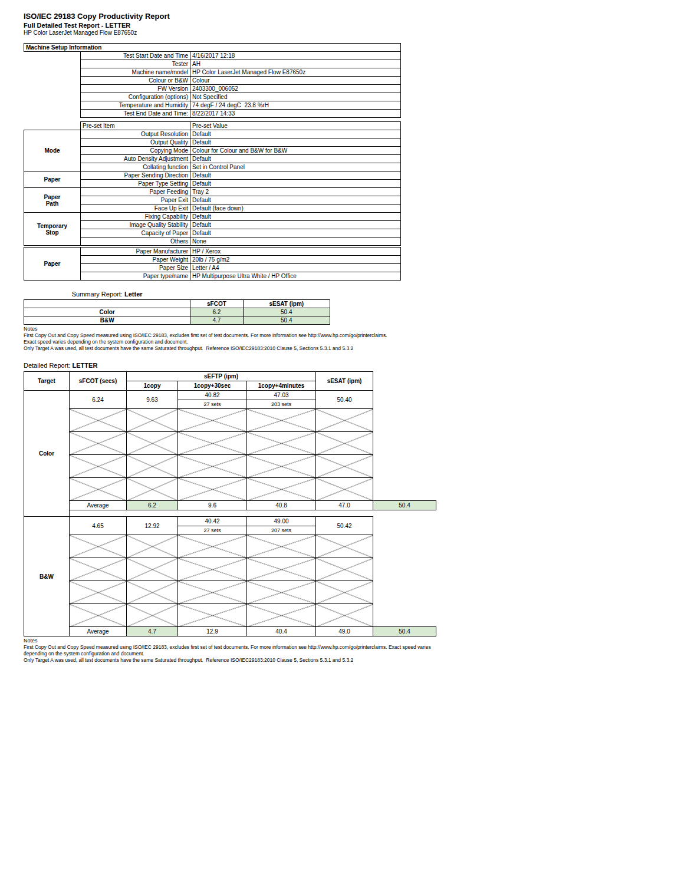ISO/IEC 29183 Copy Productivity Report
Full Detailed Test Report - LETTER
HP Color LaserJet Managed Flow E87650z
| Machine Setup Information |
| | Test Start Date and Time | 4/16/2017 12:18 |
| | Tester | AH |
| | Machine name/model | HP Color LaserJet Managed Flow E87650z |
| | Colour or B&W | Colour |
| | FW Version | 2403300_006052 |
| | Configuration (options) | Not Specified |
| | Temperature and Humidity | 74 degF / 24 degC 23.8 %rH |
| | Test End Date and Time: | 8/22/2017 14:33 |
| | Pre-set Item | Pre-set Value |
| Mode | Output Resolution | Default |
| Output Quality | Default |
| Copying Mode | Colour for Colour and B&W for B&W |
| Auto Density Adjustment | Default |
| Collating function | Set in Control Panel |
| Paper | Paper Sending Direction | Default |
| Paper Type Setting | Default |
| Paper Path | Paper Feeding | Tray 2 |
| Paper Exit | Default |
| Face Up Exit | Default (face down) |
| Temporary Stop | Fixing Capability | Default |
| Image Quality Stability | Default |
| Capacity of Paper | Default |
| Others | None |
| Paper | Paper Manufacturer | HP / Xerox |
| Paper Weight | 20lb / 75 g/m2 |
| Paper Size | Letter / A4 |
| Paper type/name | HP Multipurpose Ultra White / HP Office |
| Summary Report: Letter | | |
| | sFCOT | sESAT (ipm) |
| Color | 6.2 | 50.4 |
| B&W | 4.7 | 50.4 |
Notes
First Copy Out and Copy Speed measured using ISO/IEC 29183, excludes first set of test documents. For more information see http://www.hp.com/go/printerclaims. Exact speed varies depending on the system configuration and document.
Only Target A was used, all test documents have the same Saturated throughput. Reference ISO/IEC29183:2010 Clause 5, Sections 5.3.1 and 5.3.2
Detailed Report: LETTER
| Target | sFCOT (secs) | sEFTP (ipm) | sESAT (ipm) |
| --- | --- | --- | --- |
| 1copy | 1copy+30sec | 1copy+4minutes |
| Color | 6.24 | 9.63 | 40.82 | 47.03 | 50.40 |
| 27 sets | 203 sets |
| Average | 6.2 | 9.6 | 40.8 | 47.0 | 50.4 |
| B&W | 4.65 | 12.92 | 40.42 | 49.00 | 50.42 |
| 27 sets | 207 sets |
| Average | 4.7 | 12.9 | 40.4 | 49.0 | 50.4 |
Notes
First Copy Out and Copy Speed measured using ISO/IEC 29183, excludes first set of test documents. For more information see http://www.hp.com/go/printerclaims. Exact speed varies depending on the system configuration and document.
Only Target A was used, all test documents have the same Saturated throughput. Reference ISO/IEC29183:2010 Clause 5, Sections 5.3.1 and 5.3.2